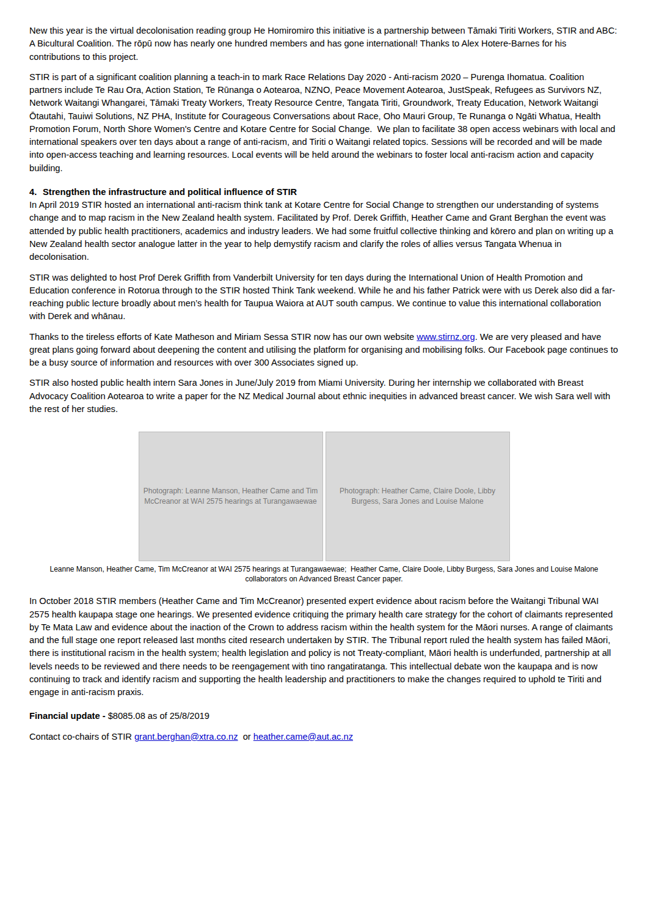New this year is the virtual decolonisation reading group He Homiromiro this initiative is a partnership between Tāmaki Tiriti Workers, STIR and ABC: A Bicultural Coalition. The rōpū now has nearly one hundred members and has gone international! Thanks to Alex Hotere-Barnes for his contributions to this project.
STIR is part of a significant coalition planning a teach-in to mark Race Relations Day 2020 - Anti-racism 2020 – Purenga Ihomatua. Coalition partners include Te Rau Ora, Action Station, Te Rūnanga o Aotearoa, NZNO, Peace Movement Aotearoa, JustSpeak, Refugees as Survivors NZ, Network Waitangi Whangarei, Tāmaki Treaty Workers, Treaty Resource Centre, Tangata Tiriti, Groundwork, Treaty Education, Network Waitangi Ōtautahi, Tauiwi Solutions, NZ PHA, Institute for Courageous Conversations about Race, Oho Mauri Group, Te Runanga o Ngāti Whatua, Health Promotion Forum, North Shore Women's Centre and Kotare Centre for Social Change. We plan to facilitate 38 open access webinars with local and international speakers over ten days about a range of anti-racism, and Tiriti o Waitangi related topics. Sessions will be recorded and will be made into open-access teaching and learning resources. Local events will be held around the webinars to foster local anti-racism action and capacity building.
4. Strengthen the infrastructure and political influence of STIR
In April 2019 STIR hosted an international anti-racism think tank at Kotare Centre for Social Change to strengthen our understanding of systems change and to map racism in the New Zealand health system. Facilitated by Prof. Derek Griffith, Heather Came and Grant Berghan the event was attended by public health practitioners, academics and industry leaders. We had some fruitful collective thinking and kōrero and plan on writing up a New Zealand health sector analogue latter in the year to help demystify racism and clarify the roles of allies versus Tangata Whenua in decolonisation.
STIR was delighted to host Prof Derek Griffith from Vanderbilt University for ten days during the International Union of Health Promotion and Education conference in Rotorua through to the STIR hosted Think Tank weekend. While he and his father Patrick were with us Derek also did a far-reaching public lecture broadly about men’s health for Taupua Waiora at AUT south campus. We continue to value this international collaboration with Derek and whānau.
Thanks to the tireless efforts of Kate Matheson and Miriam Sessa STIR now has our own website www.stirnz.org. We are very pleased and have great plans going forward about deepening the content and utilising the platform for organising and mobilising folks. Our Facebook page continues to be a busy source of information and resources with over 300 Associates signed up.
STIR also hosted public health intern Sara Jones in June/July 2019 from Miami University. During her internship we collaborated with Breast Advocacy Coalition Aotearoa to write a paper for the NZ Medical Journal about ethnic inequities in advanced breast cancer. We wish Sara well with the rest of her studies.
Photograph: Leanne Manson, Heather Came and Tim McCreanor at WAI 2575 hearings at Turangawaewae
Photograph: Heather Came, Claire Doole, Libby Burgess, Sara Jones and Louise Malone
Leanne Manson, Heather Came, Tim McCreanor at WAI 2575 hearings at Turangawaewae; Heather Came, Claire Doole, Libby Burgess, Sara Jones and Louise Malone collaborators on Advanced Breast Cancer paper.
In October 2018 STIR members (Heather Came and Tim McCreanor) presented expert evidence about racism before the Waitangi Tribunal WAI 2575 health kaupapa stage one hearings. We presented evidence critiquing the primary health care strategy for the cohort of claimants represented by Te Mata Law and evidence about the inaction of the Crown to address racism within the health system for the Māori nurses. A range of claimants and the full stage one report released last months cited research undertaken by STIR. The Tribunal report ruled the health system has failed Māori, there is institutional racism in the health system; health legislation and policy is not Treaty-compliant, Māori health is underfunded, partnership at all levels needs to be reviewed and there needs to be reengagement with tino rangatiratanga. This intellectual debate won the kaupapa and is now continuing to track and identify racism and supporting the health leadership and practitioners to make the changes required to uphold te Tiriti and engage in anti-racism praxis.
Financial update - $8085.08 as of 25/8/2019
Contact co-chairs of STIR grant.berghan@xtra.co.nz or heather.came@aut.ac.nz